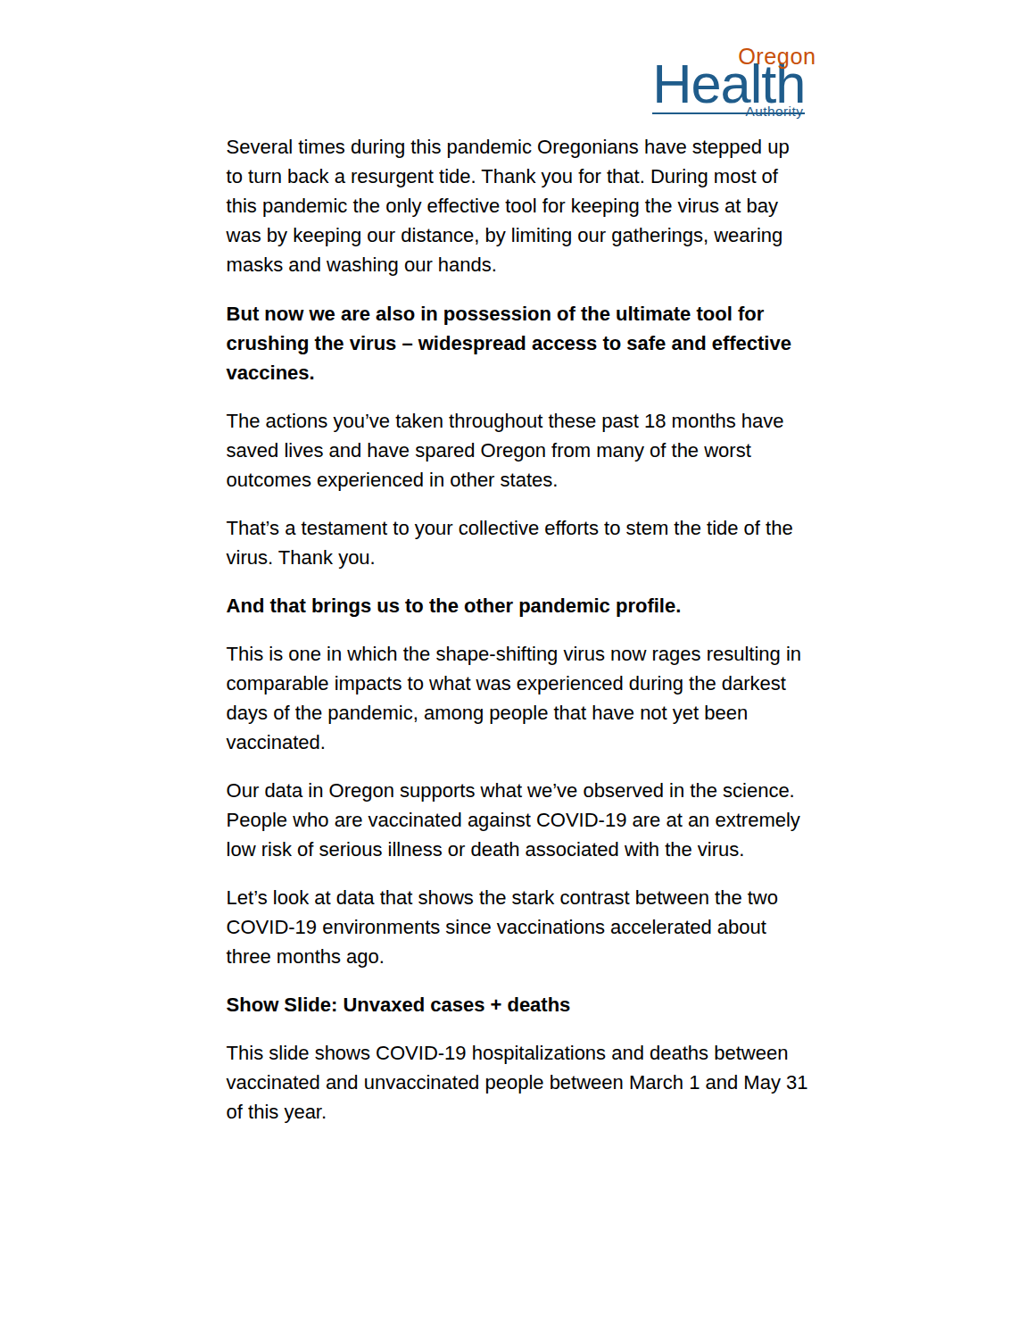Oregon Health
Authority
Several times during this pandemic Oregonians have stepped up to turn back a resurgent tide. Thank you for that. During most of this pandemic the only effective tool for keeping the virus at bay was by keeping our distance, by limiting our gatherings, wearing masks and washing our hands.
But now we are also in possession of the ultimate tool for crushing the virus – widespread access to safe and effective vaccines.
The actions you’ve taken throughout these past 18 months have saved lives and have spared Oregon from many of the worst outcomes experienced in other states.
That’s a testament to your collective efforts to stem the tide of the virus. Thank you.
And that brings us to the other pandemic profile.
This is one in which the shape-shifting virus now rages resulting in comparable impacts to what was experienced during the darkest days of the pandemic, among people that have not yet been vaccinated.
Our data in Oregon supports what we’ve observed in the science. People who are vaccinated against COVID-19 are at an extremely low risk of serious illness or death associated with the virus.
Let’s look at data that shows the stark contrast between the two COVID-19 environments since vaccinations accelerated about three months ago.
Show Slide: Unvaxed cases + deaths
This slide shows COVID-19 hospitalizations and deaths between vaccinated and unvaccinated people between March 1 and May 31 of this year.